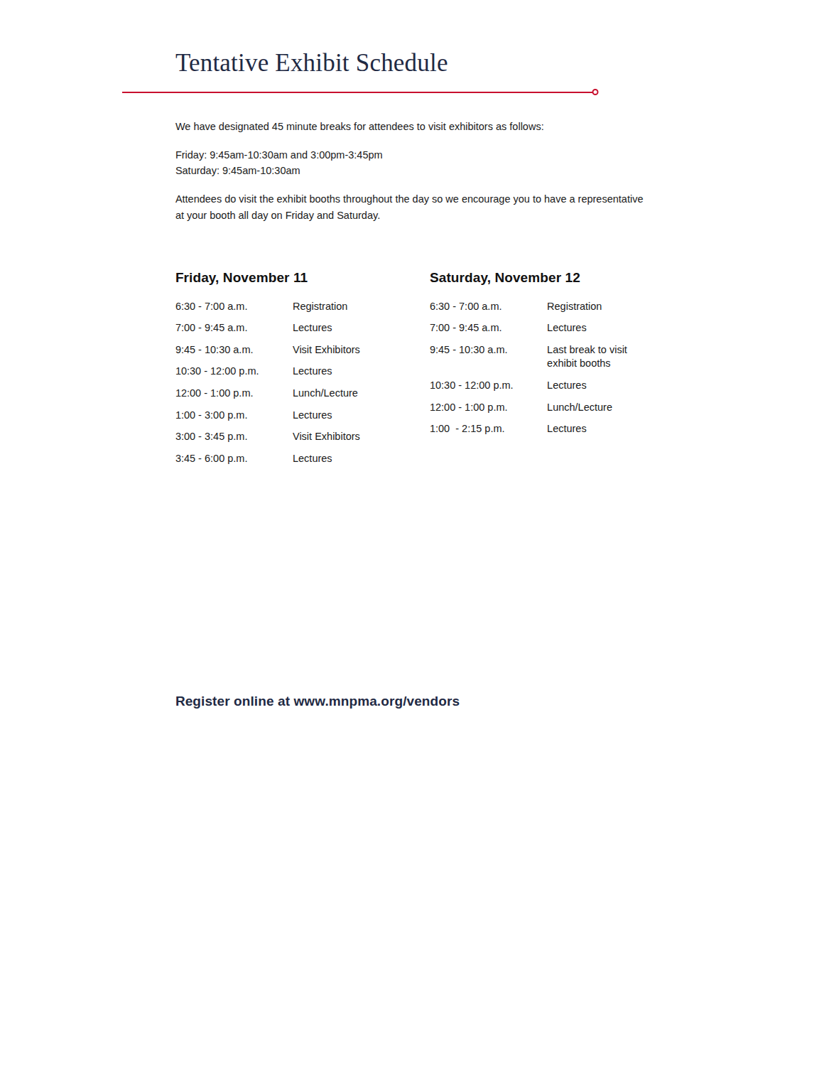Tentative Exhibit Schedule
We have designated 45 minute breaks for attendees to visit exhibitors as follows:
Friday: 9:45am-10:30am and 3:00pm-3:45pm
Saturday: 9:45am-10:30am
Attendees do visit the exhibit booths throughout the day so we encourage you to have a representative at your booth all day on Friday and Saturday.
Friday, November 11
| 6:30 - 7:00 a.m. | Registration |
| 7:00 - 9:45 a.m. | Lectures |
| 9:45 - 10:30 a.m. | Visit Exhibitors |
| 10:30 - 12:00 p.m. | Lectures |
| 12:00 - 1:00 p.m. | Lunch/Lecture |
| 1:00 - 3:00 p.m. | Lectures |
| 3:00 - 3:45 p.m. | Visit Exhibitors |
| 3:45 - 6:00 p.m. | Lectures |
Saturday, November 12
| 6:30 - 7:00 a.m. | Registration |
| 7:00 - 9:45 a.m. | Lectures |
| 9:45 - 10:30 a.m. | Last break to visit exhibit booths |
| 10:30 - 12:00 p.m. | Lectures |
| 12:00 - 1:00 p.m. | Lunch/Lecture |
| 1:00 - 2:15 p.m. | Lectures |
Register online at www.mnpma.org/vendors